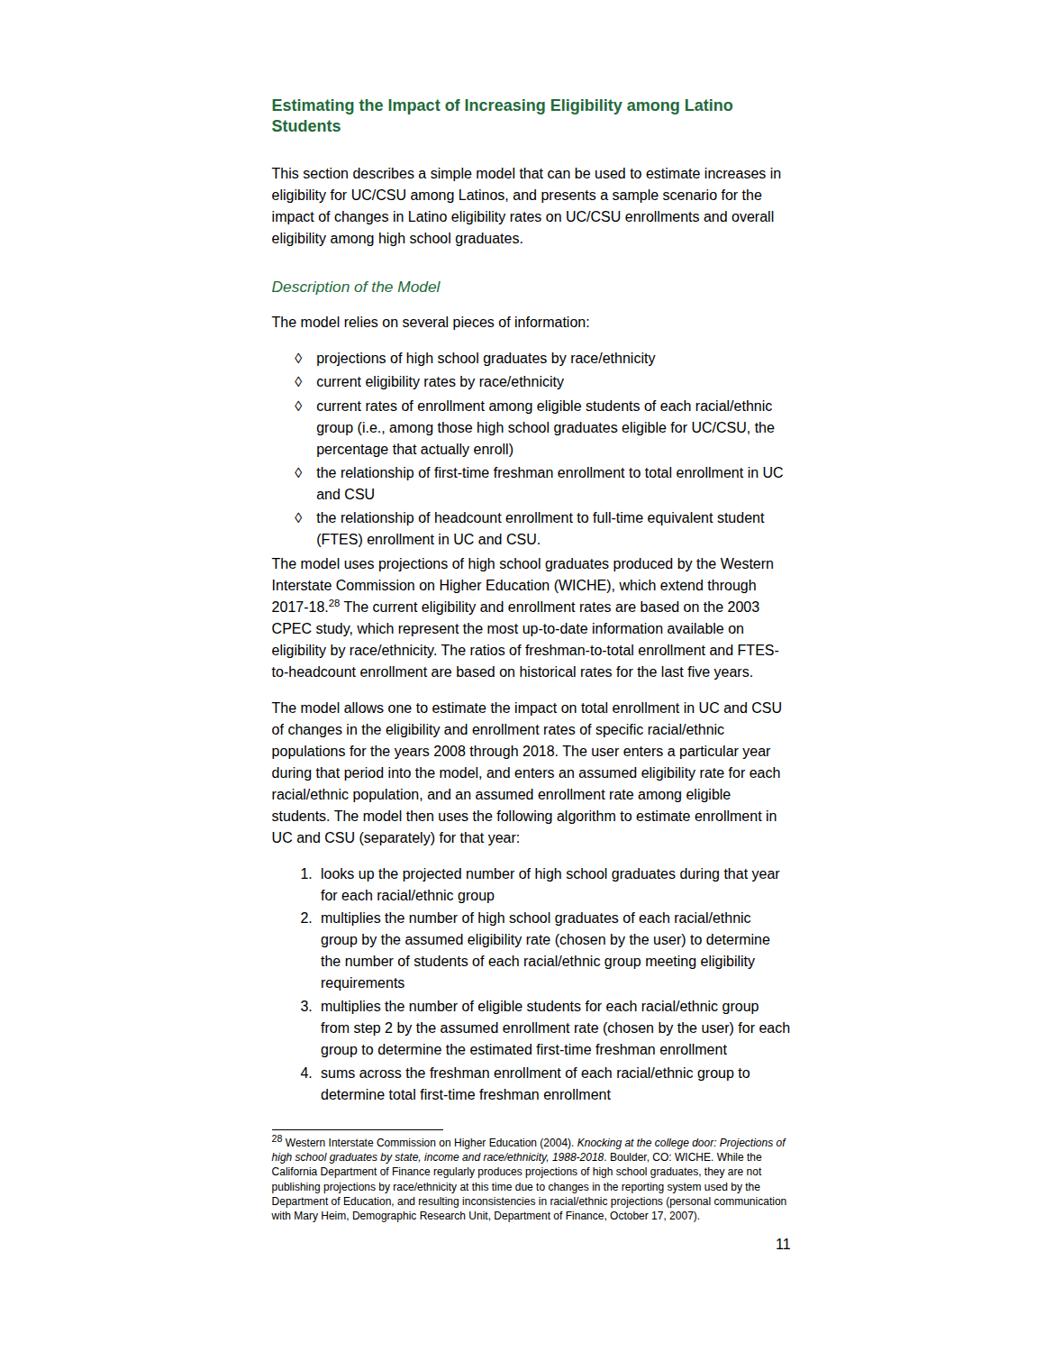Estimating the Impact of Increasing Eligibility among Latino Students
This section describes a simple model that can be used to estimate increases in eligibility for UC/CSU among Latinos, and presents a sample scenario for the impact of changes in Latino eligibility rates on UC/CSU enrollments and overall eligibility among high school graduates.
Description of the Model
The model relies on several pieces of information:
projections of high school graduates by race/ethnicity
current eligibility rates by race/ethnicity
current rates of enrollment among eligible students of each racial/ethnic group (i.e., among those high school graduates eligible for UC/CSU, the percentage that actually enroll)
the relationship of first-time freshman enrollment to total enrollment in UC and CSU
the relationship of headcount enrollment to full-time equivalent student (FTES) enrollment in UC and CSU.
The model uses projections of high school graduates produced by the Western Interstate Commission on Higher Education (WICHE), which extend through 2017-18.28 The current eligibility and enrollment rates are based on the 2003 CPEC study, which represent the most up-to-date information available on eligibility by race/ethnicity. The ratios of freshman-to-total enrollment and FTES-to-headcount enrollment are based on historical rates for the last five years.
The model allows one to estimate the impact on total enrollment in UC and CSU of changes in the eligibility and enrollment rates of specific racial/ethnic populations for the years 2008 through 2018. The user enters a particular year during that period into the model, and enters an assumed eligibility rate for each racial/ethnic population, and an assumed enrollment rate among eligible students. The model then uses the following algorithm to estimate enrollment in UC and CSU (separately) for that year:
looks up the projected number of high school graduates during that year for each racial/ethnic group
multiplies the number of high school graduates of each racial/ethnic group by the assumed eligibility rate (chosen by the user) to determine the number of students of each racial/ethnic group meeting eligibility requirements
multiplies the number of eligible students for each racial/ethnic group from step 2 by the assumed enrollment rate (chosen by the user) for each group to determine the estimated first-time freshman enrollment
sums across the freshman enrollment of each racial/ethnic group to determine total first-time freshman enrollment
28 Western Interstate Commission on Higher Education (2004). Knocking at the college door: Projections of high school graduates by state, income and race/ethnicity, 1988-2018. Boulder, CO: WICHE. While the California Department of Finance regularly produces projections of high school graduates, they are not publishing projections by race/ethnicity at this time due to changes in the reporting system used by the Department of Education, and resulting inconsistencies in racial/ethnic projections (personal communication with Mary Heim, Demographic Research Unit, Department of Finance, October 17, 2007).
11